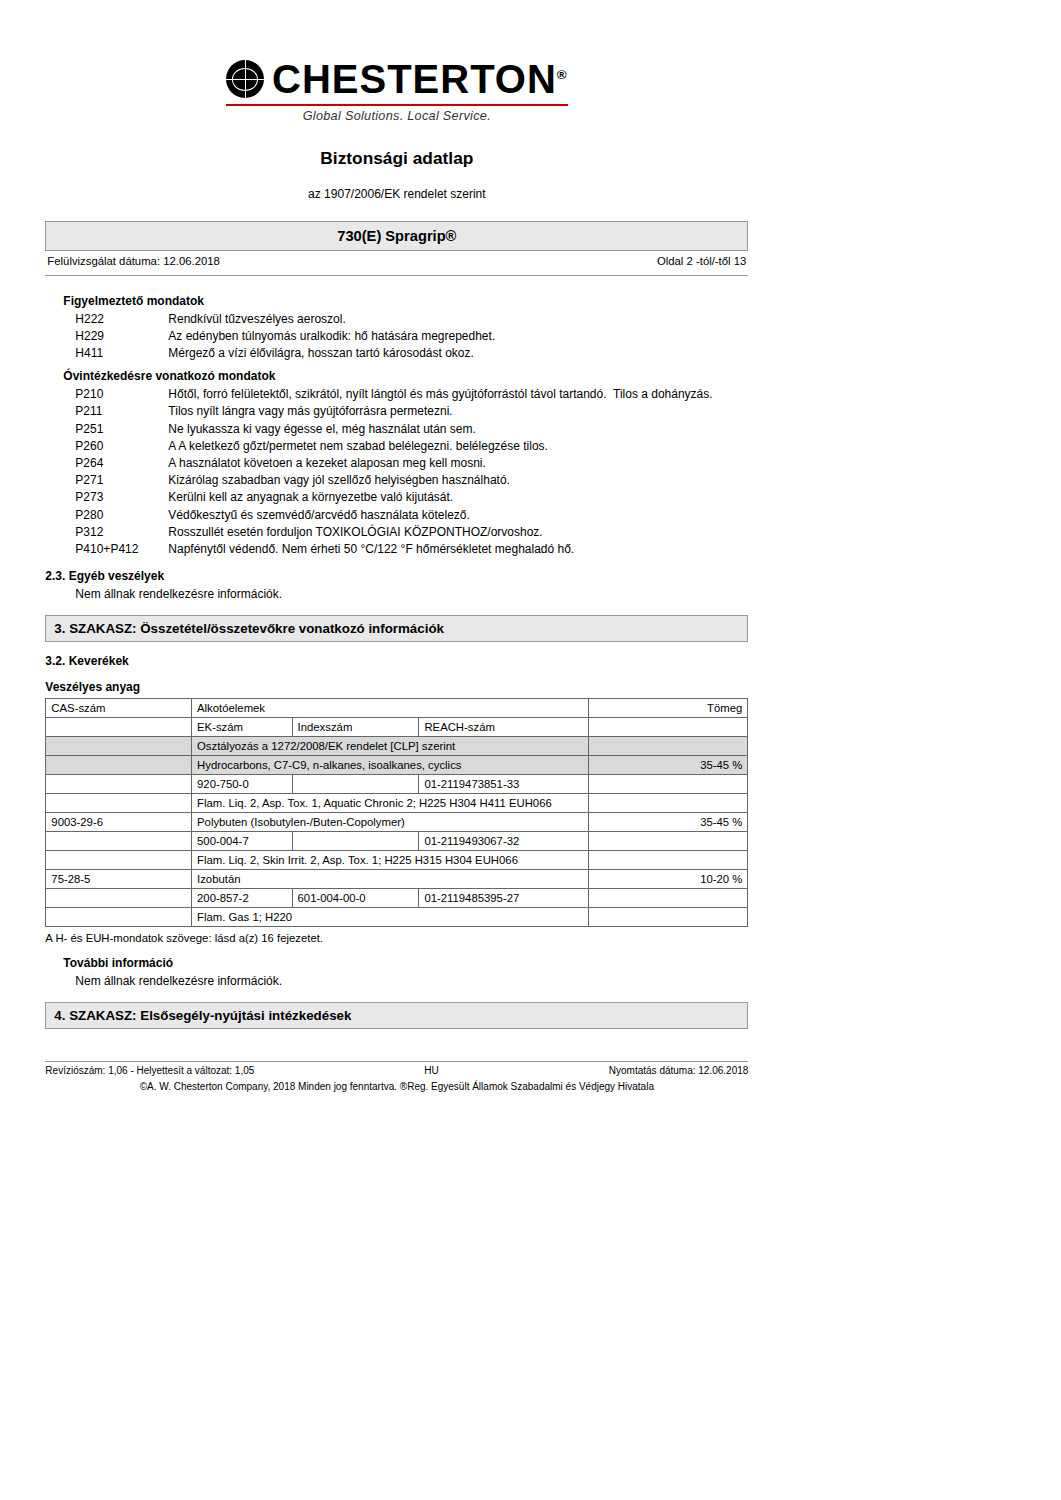CHESTERTON®
Global Solutions. Local Service.
Biztonsági adatlap
az 1907/2006/EK rendelet szerint
730(E) Spragrip®
Felülvizsgálat dátuma: 12.06.2018 Oldal 2 -tól/-től 13
Figyelmeztető mondatok
H222
Rendkívül tűzveszélyes aeroszol.
H229
Az edényben túlnyomás uralkodik: hő hatására megrepedhet.
H411
Mérgező a vízi élővilágra, hosszan tartó károsodást okoz.
Óvintézkedésre vonatkozó mondatok
P210
Hőtől, forró felületektől, szikrától, nyílt lángtól és más gyújtóforrástól távol tartandó. Tilos a dohányzás.
P211
Tilos nyílt lángra vagy más gyújtóforrásra permetezni.
P251
Ne lyukassza ki vagy égesse el, még használat után sem.
P260
A A keletkező gőzt/permetet nem szabad belélegezni. belélegzése tilos.
P264
A használatot követoen a kezeket alaposan meg kell mosni.
P271
Kizárólag szabadban vagy jól szellőző helyiségben használható.
P273
Kerülni kell az anyagnak a környezetbe való kijutását.
P280
Védőkesztyű és szemvédő/arcvédő használata kötelező.
P312
Rosszullét esetén forduljon TOXIKOLÓGIAI KÖZPONTHOZ/orvoshoz.
P410+P412
Napfénytől védendő. Nem érheti 50 °C/122 °F hőmérsékletet meghaladó hő.
2.3. Egyéb veszélyek
Nem állnak rendelkezésre információk.
3. SZAKASZ: Összetétel/összetevőkre vonatkozó információk
3.2. Keverékek
Veszélyes anyag
| CAS-szám | Alkotóelemek | Tömeg |
| | EK-szám | Indexszám | REACH-szám | |
| | Osztályozás a 1272/2008/EK rendelet [CLP] szerint | |
| | Hydrocarbons, C7-C9, n-alkanes, isoalkanes, cyclics | 35-45 % |
| | 920-750-0 | | 01-2119473851-33 | |
| | Flam. Liq. 2, Asp. Tox. 1, Aquatic Chronic 2; H225 H304 H411 EUH066 | |
| 9003-29-6 | Polybuten (Isobutylen-/Buten-Copolymer) | 35-45 % |
| | 500-004-7 | | 01-2119493067-32 | |
| | Flam. Liq. 2, Skin Irrit. 2, Asp. Tox. 1; H225 H315 H304 EUH066 | |
| 75-28-5 | Izobután | 10-20 % |
| | 200-857-2 | 601-004-00-0 | 01-2119485395-27 | |
| | Flam. Gas 1; H220 | |
A H- és EUH-mondatok szövege: lásd a(z) 16 fejezetet.
További információ
Nem állnak rendelkezésre információk.
4. SZAKASZ: Elsősegély-nyújtási intézkedések
Revíziószám: 1,06 - Helyettesít a változat: 1,05 HU Nyomtatás dátuma: 12.06.2018
©A. W. Chesterton Company, 2018 Minden jog fenntartva. ®Reg. Egyesült Államok Szabadalmi és Védjegy Hivatala